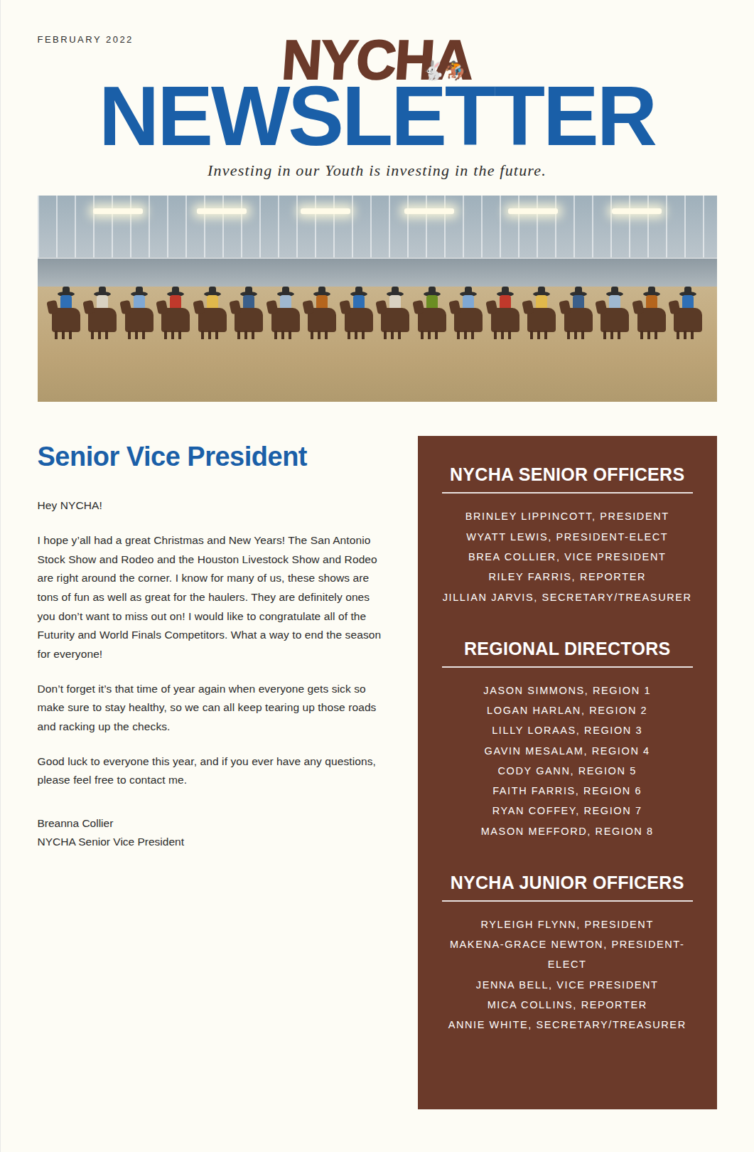FEBRUARY 2022
NYCHA 🐇🏇
NEWSLETTER
Investing in our Youth is investing in the future.
Senior Vice President
Hey NYCHA!
I hope y’all had a great Christmas and New Years! The San Antonio Stock Show and Rodeo and the Houston Livestock Show and Rodeo are right around the corner. I know for many of us, these shows are tons of fun as well as great for the haulers. They are definitely ones you don’t want to miss out on! I would like to congratulate all of the Futurity and World Finals Competitors. What a way to end the season for everyone!
Don’t forget it’s that time of year again when everyone gets sick so make sure to stay healthy, so we can all keep tearing up those roads and racking up the checks.
Good luck to everyone this year, and if you ever have any questions, please feel free to contact me.
Breanna Collier
NYCHA Senior Vice President
NYCHA SENIOR OFFICERS
BRINLEY LIPPINCOTT, PRESIDENT
WYATT LEWIS, PRESIDENT-ELECT
BREA COLLIER, VICE PRESIDENT
RILEY FARRIS, REPORTER
JILLIAN JARVIS, SECRETARY/TREASURER
REGIONAL DIRECTORS
JASON SIMMONS, REGION 1
LOGAN HARLAN, REGION 2
LILLY LORAAS, REGION 3
GAVIN MESALAM, REGION 4
CODY GANN, REGION 5
FAITH FARRIS, REGION 6
RYAN COFFEY, REGION 7
MASON MEFFORD, REGION 8
NYCHA JUNIOR OFFICERS
RYLEIGH FLYNN, PRESIDENT
MAKENA-GRACE NEWTON, PRESIDENT-ELECT
JENNA BELL, VICE PRESIDENT
MICA COLLINS, REPORTER
ANNIE WHITE, SECRETARY/TREASURER